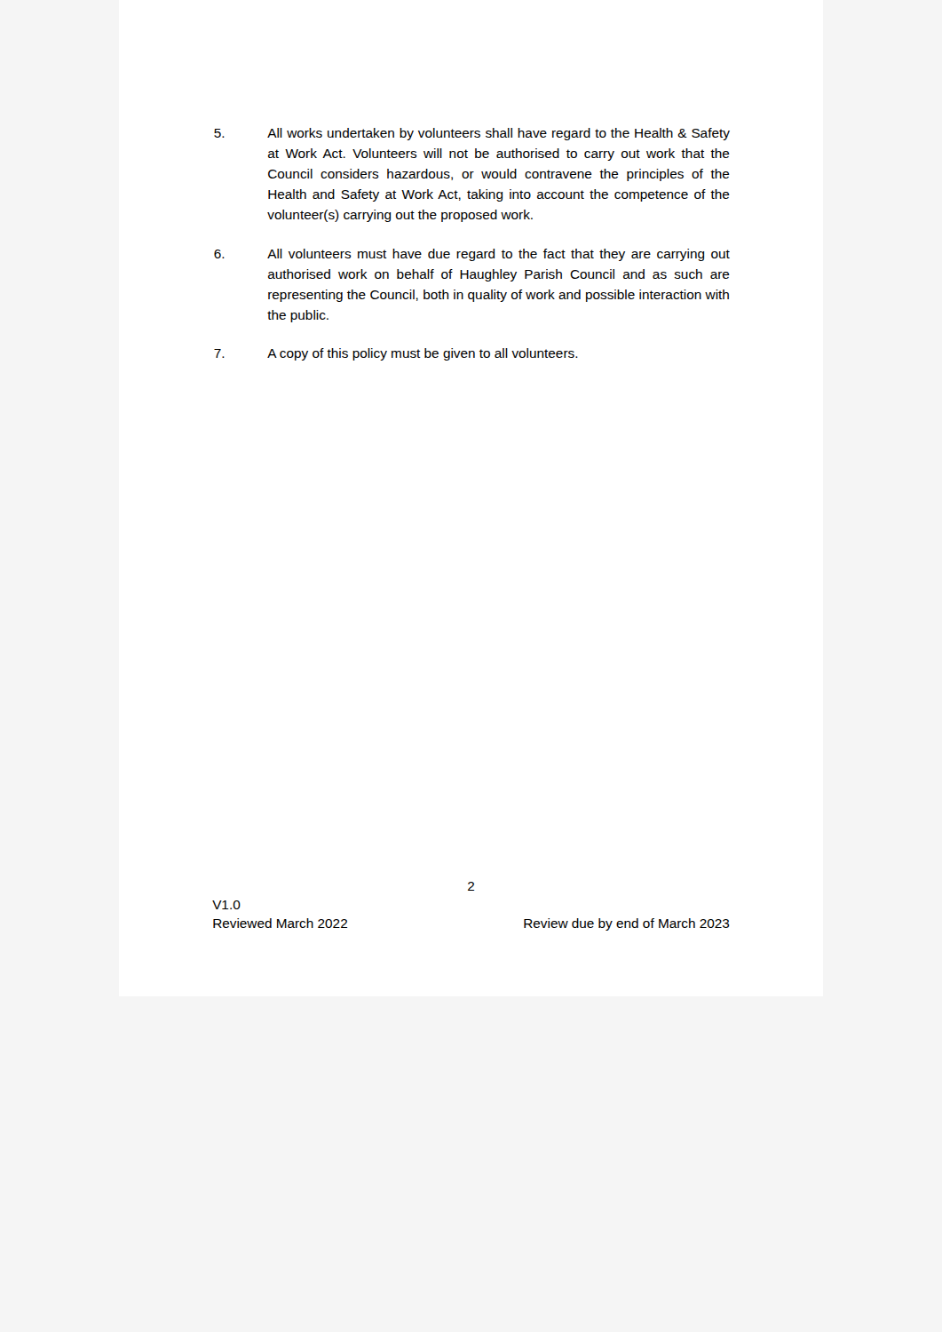5. All works undertaken by volunteers shall have regard to the Health & Safety at Work Act. Volunteers will not be authorised to carry out work that the Council considers hazardous, or would contravene the principles of the Health and Safety at Work Act, taking into account the competence of the volunteer(s) carrying out the proposed work.
6. All volunteers must have due regard to the fact that they are carrying out authorised work on behalf of Haughley Parish Council and as such are representing the Council, both in quality of work and possible interaction with the public.
7. A copy of this policy must be given to all volunteers.
2
V1.0
Reviewed March 2022 Review due by end of March 2023